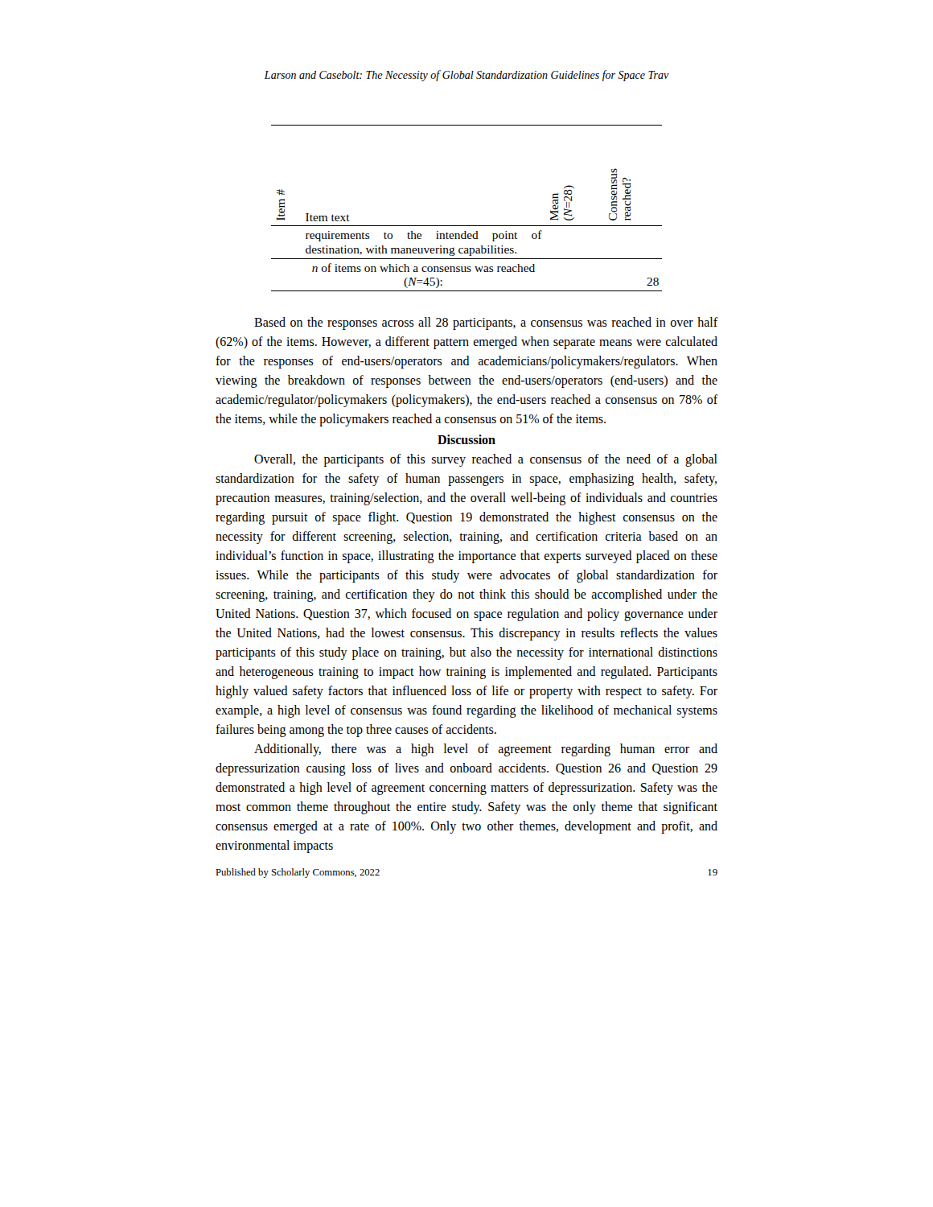Larson and Casebolt: The Necessity of Global Standardization Guidelines for Space Trav
| Item # | Item text | Mean ( N =28) | Consensus reached? |
| --- | --- | --- | --- |
| | requirements to the intended point of destination, with maneuvering capabilities. | | |
| | n of items on which a consensus was reached ( N =45): | | 28 |
Based on the responses across all 28 participants, a consensus was reached in over half (62%) of the items. However, a different pattern emerged when separate means were calculated for the responses of end-users/operators and academicians/policymakers/regulators. When viewing the breakdown of responses between the end-users/operators (end-users) and the academic/regulator/policymakers (policymakers), the end-users reached a consensus on 78% of the items, while the policymakers reached a consensus on 51% of the items.
Discussion
Overall, the participants of this survey reached a consensus of the need of a global standardization for the safety of human passengers in space, emphasizing health, safety, precaution measures, training/selection, and the overall well-being of individuals and countries regarding pursuit of space flight. Question 19 demonstrated the highest consensus on the necessity for different screening, selection, training, and certification criteria based on an individual’s function in space, illustrating the importance that experts surveyed placed on these issues. While the participants of this study were advocates of global standardization for screening, training, and certification they do not think this should be accomplished under the United Nations. Question 37, which focused on space regulation and policy governance under the United Nations, had the lowest consensus. This discrepancy in results reflects the values participants of this study place on training, but also the necessity for international distinctions and heterogeneous training to impact how training is implemented and regulated. Participants highly valued safety factors that influenced loss of life or property with respect to safety. For example, a high level of consensus was found regarding the likelihood of mechanical systems failures being among the top three causes of accidents.
Additionally, there was a high level of agreement regarding human error and depressurization causing loss of lives and onboard accidents. Question 26 and Question 29 demonstrated a high level of agreement concerning matters of depressurization. Safety was the most common theme throughout the entire study. Safety was the only theme that significant consensus emerged at a rate of 100%. Only two other themes, development and profit, and environmental impacts
Published by Scholarly Commons, 2022 19